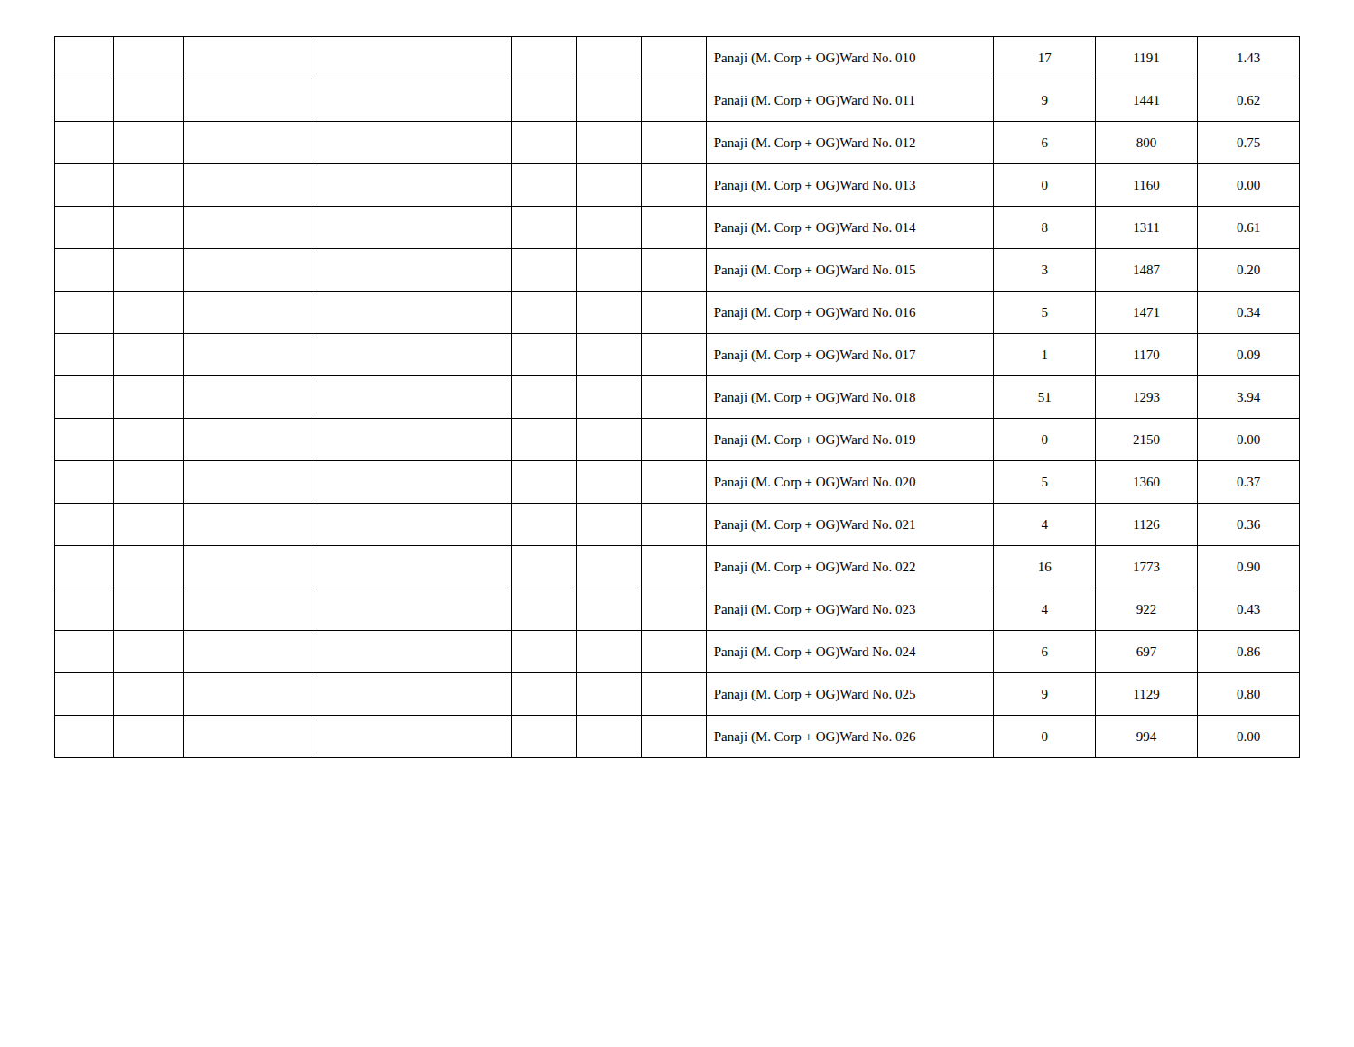| | | | | | | | Panaji (M. Corp + OG)Ward No. 010 | 17 | 1191 | 1.43 |
| | | | | | | | Panaji (M. Corp + OG)Ward No. 011 | 9 | 1441 | 0.62 |
| | | | | | | | Panaji (M. Corp + OG)Ward No. 012 | 6 | 800 | 0.75 |
| | | | | | | | Panaji (M. Corp + OG)Ward No. 013 | 0 | 1160 | 0.00 |
| | | | | | | | Panaji (M. Corp + OG)Ward No. 014 | 8 | 1311 | 0.61 |
| | | | | | | | Panaji (M. Corp + OG)Ward No. 015 | 3 | 1487 | 0.20 |
| | | | | | | | Panaji (M. Corp + OG)Ward No. 016 | 5 | 1471 | 0.34 |
| | | | | | | | Panaji (M. Corp + OG)Ward No. 017 | 1 | 1170 | 0.09 |
| | | | | | | | Panaji (M. Corp + OG)Ward No. 018 | 51 | 1293 | 3.94 |
| | | | | | | | Panaji (M. Corp + OG)Ward No. 019 | 0 | 2150 | 0.00 |
| | | | | | | | Panaji (M. Corp + OG)Ward No. 020 | 5 | 1360 | 0.37 |
| | | | | | | | Panaji (M. Corp + OG)Ward No. 021 | 4 | 1126 | 0.36 |
| | | | | | | | Panaji (M. Corp + OG)Ward No. 022 | 16 | 1773 | 0.90 |
| | | | | | | | Panaji (M. Corp + OG)Ward No. 023 | 4 | 922 | 0.43 |
| | | | | | | | Panaji (M. Corp + OG)Ward No. 024 | 6 | 697 | 0.86 |
| | | | | | | | Panaji (M. Corp + OG)Ward No. 025 | 9 | 1129 | 0.80 |
| | | | | | | | Panaji (M. Corp + OG)Ward No. 026 | 0 | 994 | 0.00 |